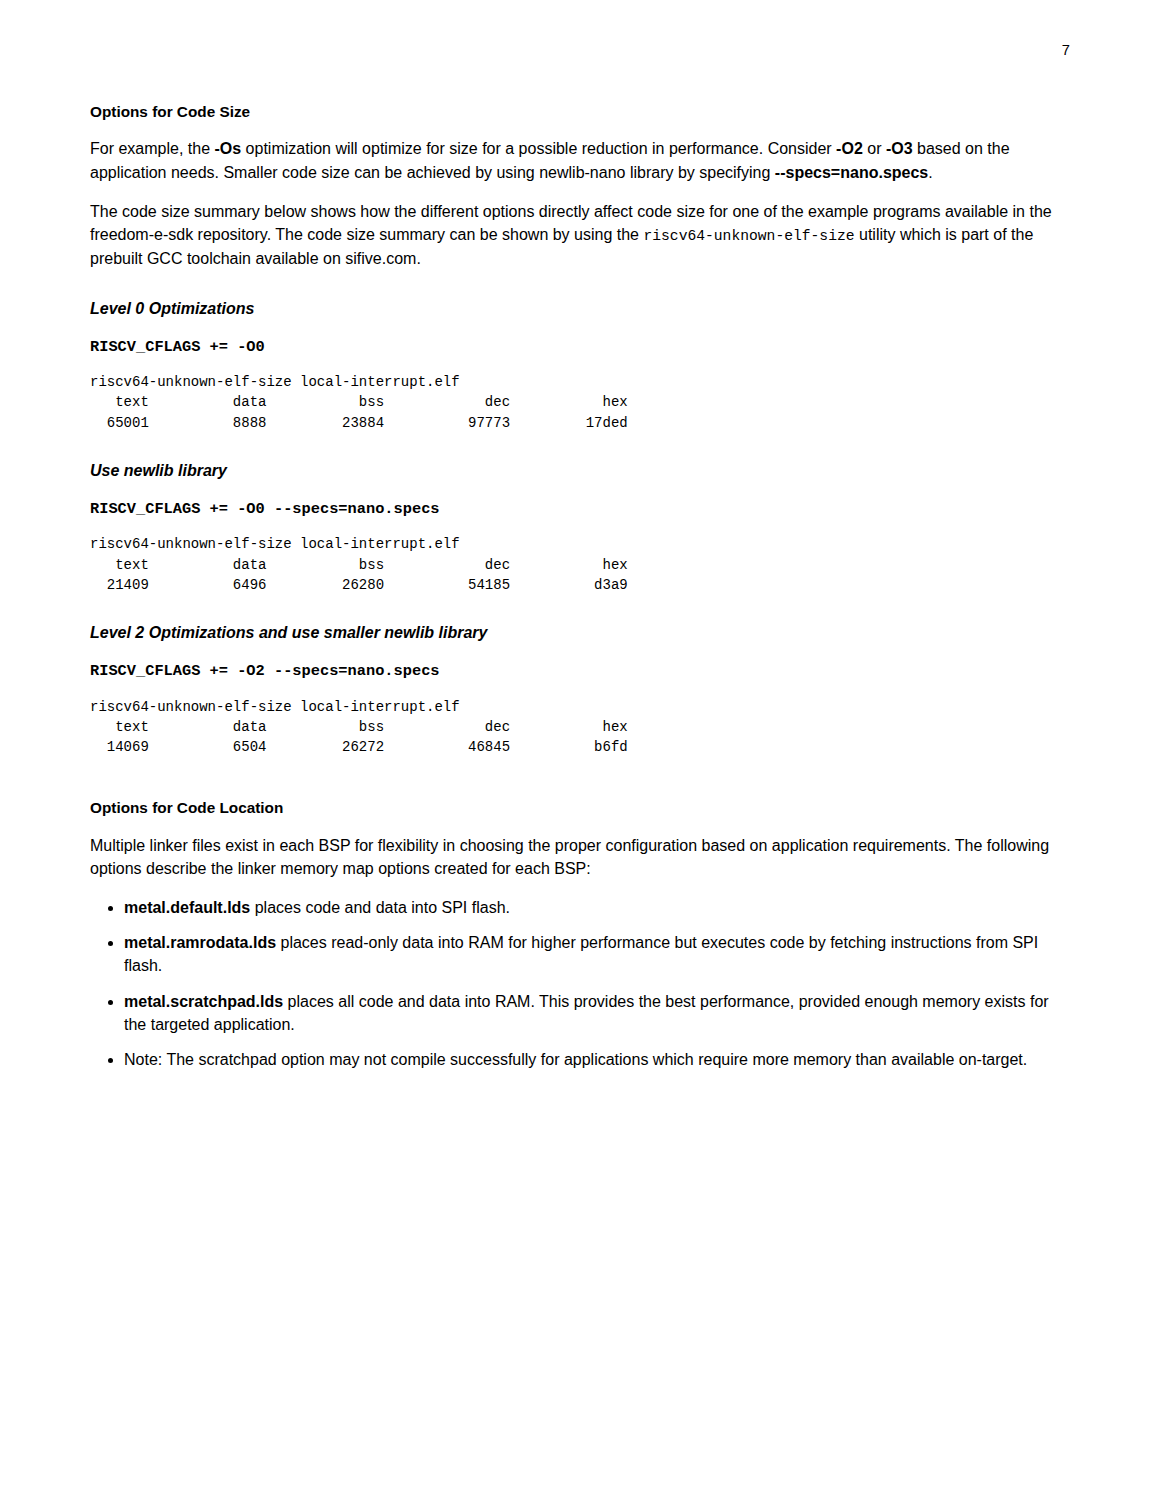7
Options for Code Size
For example, the -Os optimization will optimize for size for a possible reduction in performance. Consider -O2 or -O3 based on the application needs. Smaller code size can be achieved by using newlib-nano library by specifying --specs=nano.specs.
The code size summary below shows how the different options directly affect code size for one of the example programs available in the freedom-e-sdk repository. The code size summary can be shown by using the riscv64-unknown-elf-size utility which is part of the prebuilt GCC toolchain available on sifive.com.
Level 0 Optimizations
RISCV_CFLAGS += -O0
riscv64-unknown-elf-size local-interrupt.elf
   text          data           bss            dec           hex
  65001          8888         23884          97773         17ded
Use newlib library
RISCV_CFLAGS += -O0 --specs=nano.specs
riscv64-unknown-elf-size local-interrupt.elf
   text          data           bss            dec           hex
  21409          6496         26280          54185          d3a9
Level 2 Optimizations and use smaller newlib library
RISCV_CFLAGS += -O2 --specs=nano.specs
riscv64-unknown-elf-size local-interrupt.elf
   text          data           bss            dec           hex
  14069          6504         26272          46845          b6fd
Options for Code Location
Multiple linker files exist in each BSP for flexibility in choosing the proper configuration based on application requirements. The following options describe the linker memory map options created for each BSP:
metal.default.lds places code and data into SPI flash.
metal.ramrodata.lds places read-only data into RAM for higher performance but executes code by fetching instructions from SPI flash.
metal.scratchpad.lds places all code and data into RAM. This provides the best performance, provided enough memory exists for the targeted application.
Note: The scratchpad option may not compile successfully for applications which require more memory than available on-target.